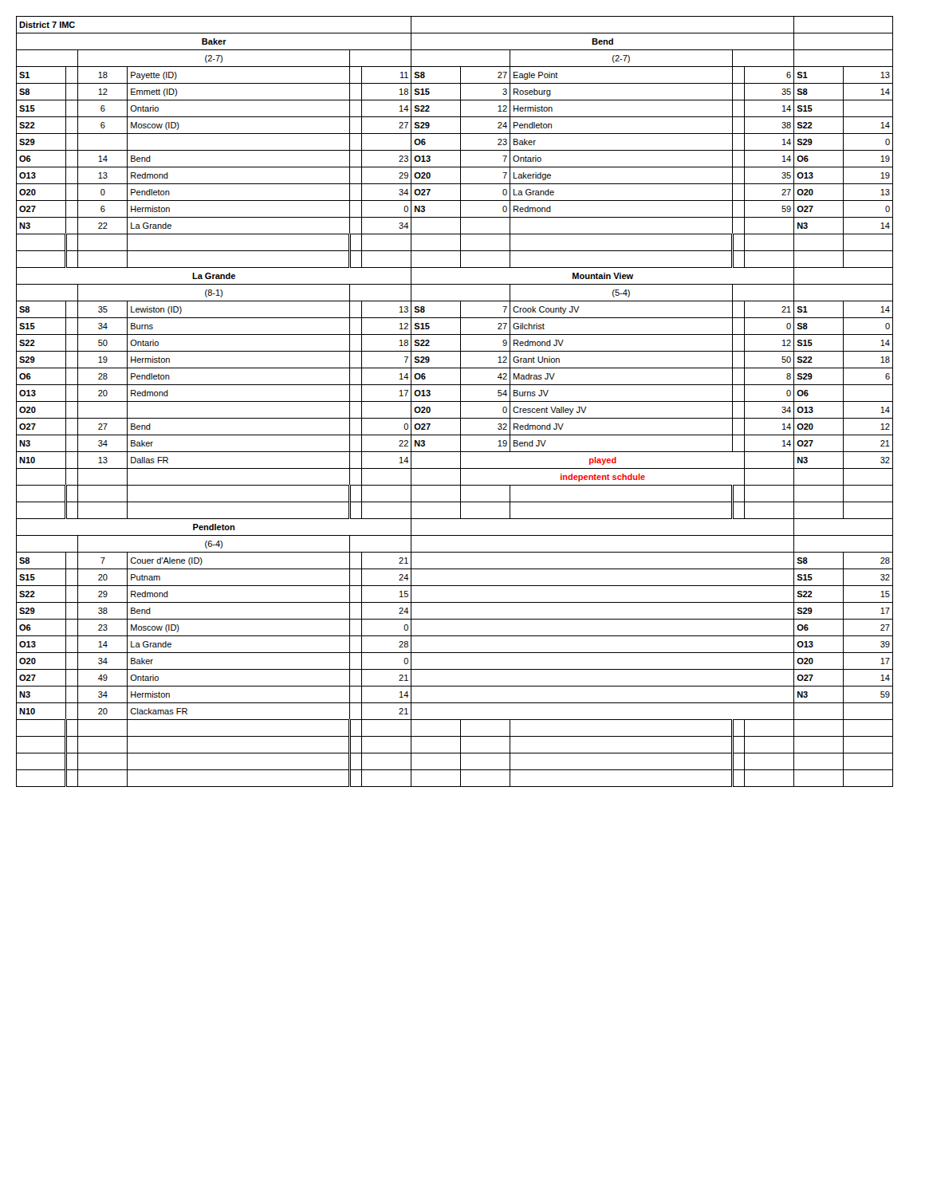| District 7 IMC | | |
| Baker | Bend | |
| | (2-7) | | | (2-7) | | |
| S1 | | 18 | Payette (ID) | | 11 | S8 | 27 | Eagle Point | | 6 | S1 | 13 |
| S8 | | 12 | Emmett (ID) | | 18 | S15 | 3 | Roseburg | | 35 | S8 | 14 |
| S15 | | 6 | Ontario | | 14 | S22 | 12 | Hermiston | | 14 | S15 | |
| S22 | | 6 | Moscow (ID) | | 27 | S29 | 24 | Pendleton | | 38 | S22 | 14 |
| S29 | | | | | | O6 | 23 | Baker | | 14 | S29 | 0 |
| O6 | | 14 | Bend | | 23 | O13 | 7 | Ontario | | 14 | O6 | 19 |
| O13 | | 13 | Redmond | | 29 | O20 | 7 | Lakeridge | | 35 | O13 | 19 |
| O20 | | 0 | Pendleton | | 34 | O27 | 0 | La Grande | | 27 | O20 | 13 |
| O27 | | 6 | Hermiston | | 0 | N3 | 0 | Redmond | | 59 | O27 | 0 |
| N3 | | 22 | La Grande | | 34 | | | | | | N3 | 14 |
| La Grande | Mountain View | |
| | (8-1) | | | (5-4) | | |
| S8 | | 35 | Lewiston (ID) | | 13 | S8 | 7 | Crook County JV | | 21 | S1 | 14 |
| S15 | | 34 | Burns | | 12 | S15 | 27 | Gilchrist | | 0 | S8 | 0 |
| S22 | | 50 | Ontario | | 18 | S22 | 9 | Redmond JV | | 12 | S15 | 14 |
| S29 | | 19 | Hermiston | | 7 | S29 | 12 | Grant Union | | 50 | S22 | 18 |
| O6 | | 28 | Pendleton | | 14 | O6 | 42 | Madras JV | | 8 | S29 | 6 |
| O13 | | 20 | Redmond | | 17 | O13 | 54 | Burns JV | | 0 | O6 | |
| O20 | | | | | | O20 | 0 | Crescent Valley JV | | 34 | O13 | 14 |
| O27 | | 27 | Bend | | 0 | O27 | 32 | Redmond JV | | 14 | O20 | 12 |
| N3 | | 34 | Baker | | 22 | N3 | 19 | Bend JV | | 14 | O27 | 21 |
| N10 | | 13 | Dallas FR | | 14 | | played | | N3 | 32 |
| | | | | | | | indepentent schdule | | | |
| Pendleton | | |
| | (6-4) | | | |
| S8 | | 7 | Couer d'Alene (ID) | | 21 | | S8 | 28 |
| S15 | | 20 | Putnam | | 24 | | S15 | 32 |
| S22 | | 29 | Redmond | | 15 | | S22 | 15 |
| S29 | | 38 | Bend | | 24 | | S29 | 17 |
| O6 | | 23 | Moscow (ID) | | 0 | | O6 | 27 |
| O13 | | 14 | La Grande | | 28 | | O13 | 39 |
| O20 | | 34 | Baker | | 0 | | O20 | 17 |
| O27 | | 49 | Ontario | | 21 | | O27 | 14 |
| N3 | | 34 | Hermiston | | 14 | | N3 | 59 |
| N10 | | 20 | Clackamas FR | | 21 | | | |